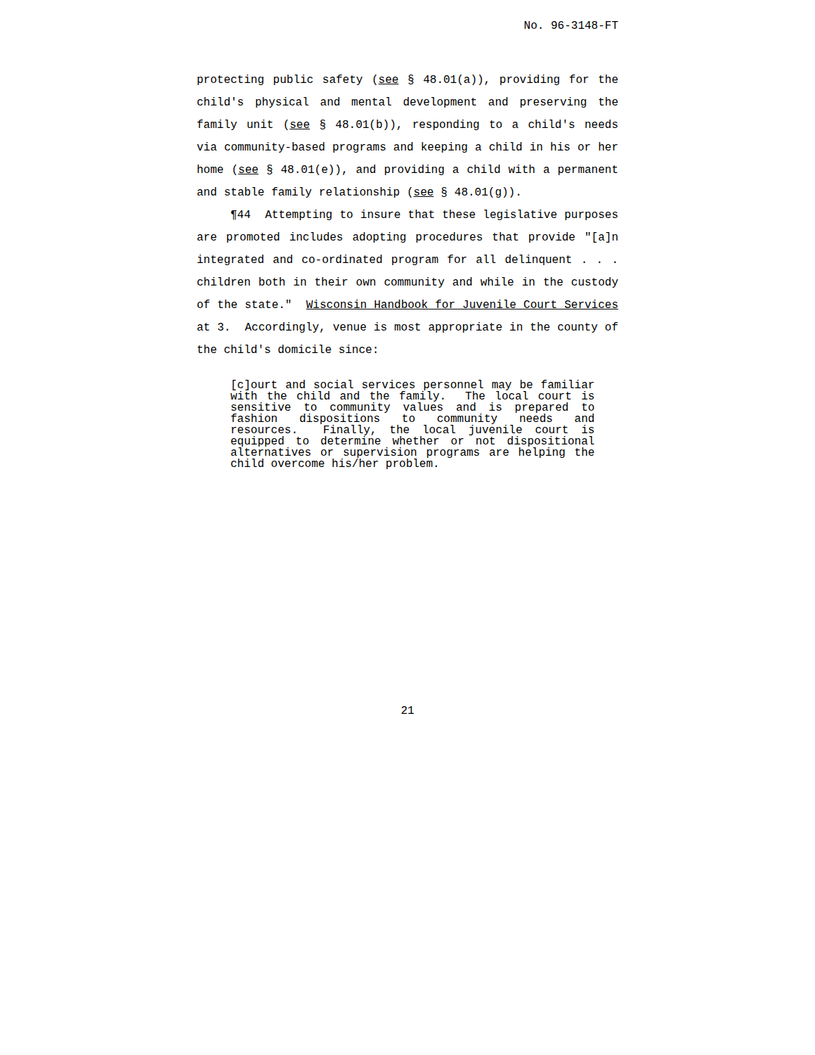No. 96-3148-FT
protecting public safety (see § 48.01(a)), providing for the child's physical and mental development and preserving the family unit (see § 48.01(b)), responding to a child's needs via community-based programs and keeping a child in his or her home (see § 48.01(e)), and providing a child with a permanent and stable family relationship (see § 48.01(g)).
¶44 Attempting to insure that these legislative purposes are promoted includes adopting procedures that provide "[a]n integrated and co-ordinated program for all delinquent . . . children both in their own community and while in the custody of the state." Wisconsin Handbook for Juvenile Court Services at 3. Accordingly, venue is most appropriate in the county of the child's domicile since:
[c]ourt and social services personnel may be familiar with the child and the family. The local court is sensitive to community values and is prepared to fashion dispositions to community needs and resources. Finally, the local juvenile court is equipped to determine whether or not dispositional alternatives or supervision programs are helping the child overcome his/her problem.
21